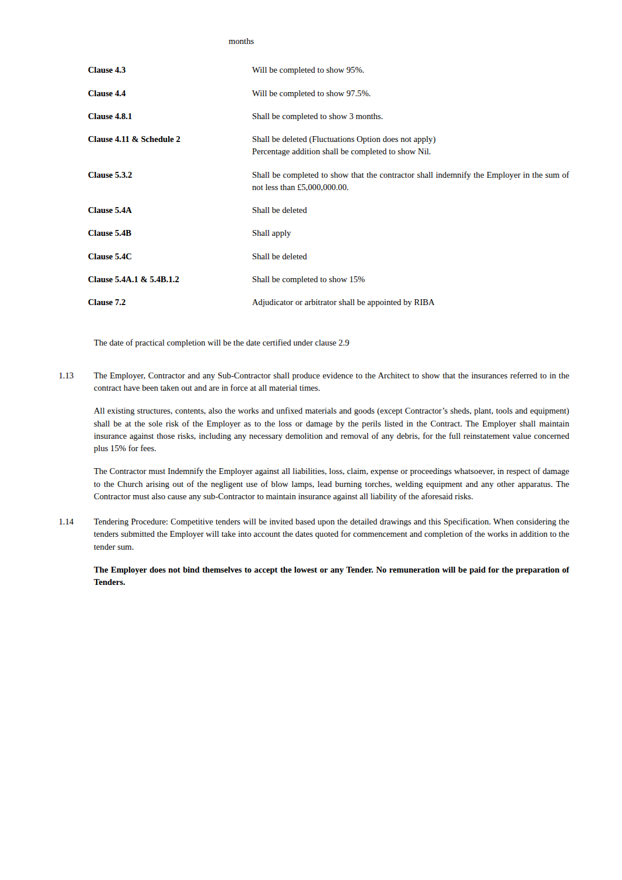months
| Clause 4.3 | Will be completed to show 95%. |
| Clause 4.4 | Will be completed to show 97.5%. |
| Clause 4.8.1 | Shall be completed to show 3 months. |
| Clause 4.11 & Schedule 2 | Shall be deleted (Fluctuations Option does not apply) Percentage addition shall be completed to show Nil. |
| Clause 5.3.2 | Shall be completed to show that the contractor shall indemnify the Employer in the sum of not less than £5,000,000.00. |
| Clause 5.4A | Shall be deleted |
| Clause 5.4B | Shall apply |
| Clause 5.4C | Shall be deleted |
| Clause 5.4A.1 & 5.4B.1.2 | Shall be completed to show 15% |
| Clause 7.2 | Adjudicator or arbitrator shall be appointed by RIBA |
The date of practical completion will be the date certified under clause 2.9
1.13
The Employer, Contractor and any Sub-Contractor shall produce evidence to the Architect to show that the insurances referred to in the contract have been taken out and are in force at all material times.
All existing structures, contents, also the works and unfixed materials and goods (except Contractor’s sheds, plant, tools and equipment) shall be at the sole risk of the Employer as to the loss or damage by the perils listed in the Contract. The Employer shall maintain insurance against those risks, including any necessary demolition and removal of any debris, for the full reinstatement value concerned plus 15% for fees.
The Contractor must Indemnify the Employer against all liabilities, loss, claim, expense or proceedings whatsoever, in respect of damage to the Church arising out of the negligent use of blow lamps, lead burning torches, welding equipment and any other apparatus. The Contractor must also cause any sub-Contractor to maintain insurance against all liability of the aforesaid risks.
1.14
Tendering Procedure: Competitive tenders will be invited based upon the detailed drawings and this Specification. When considering the tenders submitted the Employer will take into account the dates quoted for commencement and completion of the works in addition to the tender sum.
The Employer does not bind themselves to accept the lowest or any Tender. No remuneration will be paid for the preparation of Tenders.